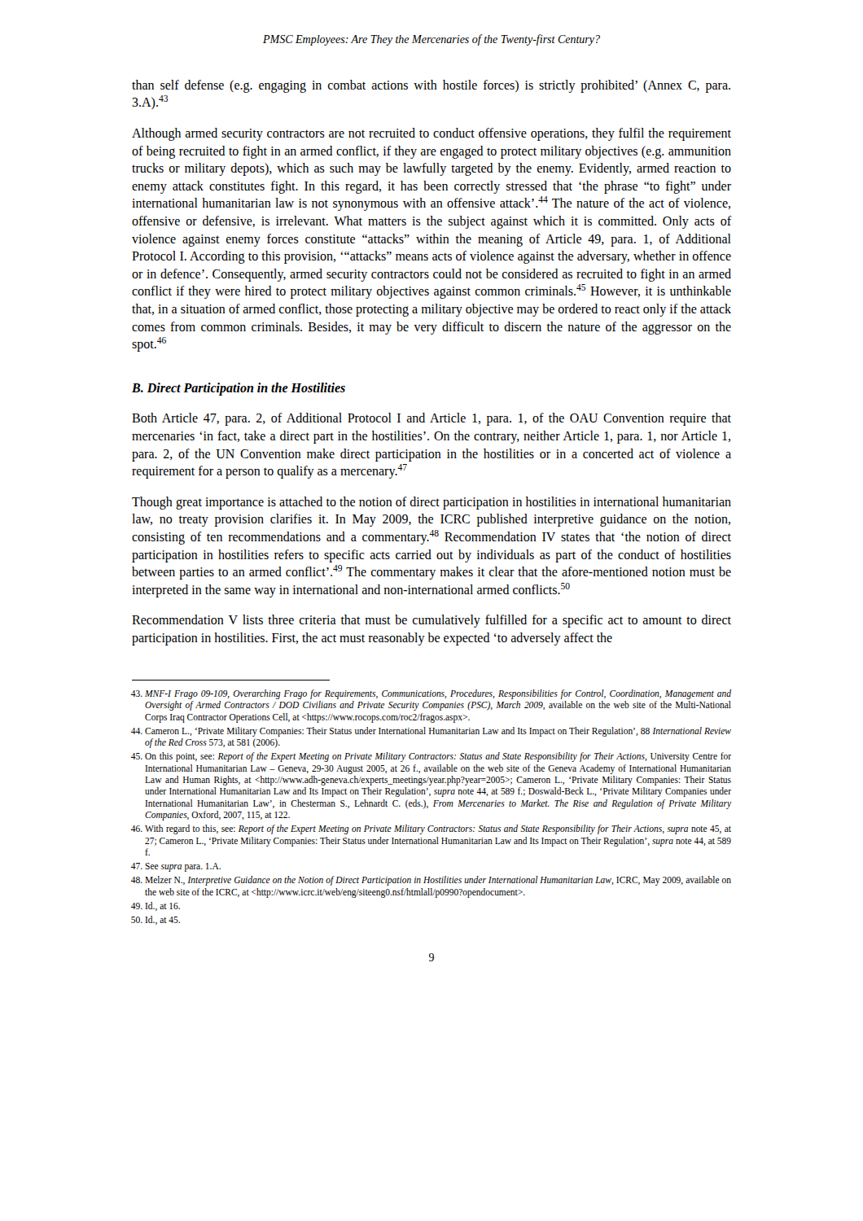PMSC Employees: Are They the Mercenaries of the Twenty-first Century?
than self defense (e.g. engaging in combat actions with hostile forces) is strictly prohibited’ (Annex C, para. 3.A).43
Although armed security contractors are not recruited to conduct offensive operations, they fulfil the requirement of being recruited to fight in an armed conflict, if they are engaged to protect military objectives (e.g. ammunition trucks or military depots), which as such may be lawfully targeted by the enemy. Evidently, armed reaction to enemy attack constitutes fight. In this regard, it has been correctly stressed that ‘the phrase “to fight” under international humanitarian law is not synonymous with an offensive attack’.44 The nature of the act of violence, offensive or defensive, is irrelevant. What matters is the subject against which it is committed. Only acts of violence against enemy forces constitute “attacks” within the meaning of Article 49, para. 1, of Additional Protocol I. According to this provision, ‘“attacks” means acts of violence against the adversary, whether in offence or in defence’. Consequently, armed security contractors could not be considered as recruited to fight in an armed conflict if they were hired to protect military objectives against common criminals.45 However, it is unthinkable that, in a situation of armed conflict, those protecting a military objective may be ordered to react only if the attack comes from common criminals. Besides, it may be very difficult to discern the nature of the aggressor on the spot.46
B. Direct Participation in the Hostilities
Both Article 47, para. 2, of Additional Protocol I and Article 1, para. 1, of the OAU Convention require that mercenaries ‘in fact, take a direct part in the hostilities’. On the contrary, neither Article 1, para. 1, nor Article 1, para. 2, of the UN Convention make direct participation in the hostilities or in a concerted act of violence a requirement for a person to qualify as a mercenary.47
Though great importance is attached to the notion of direct participation in hostilities in international humanitarian law, no treaty provision clarifies it. In May 2009, the ICRC published interpretive guidance on the notion, consisting of ten recommendations and a commentary.48 Recommendation IV states that ‘the notion of direct participation in hostilities refers to specific acts carried out by individuals as part of the conduct of hostilities between parties to an armed conflict’.49 The commentary makes it clear that the afore-mentioned notion must be interpreted in the same way in international and non-international armed conflicts.50
Recommendation V lists three criteria that must be cumulatively fulfilled for a specific act to amount to direct participation in hostilities. First, the act must reasonably be expected ‘to adversely affect the
MNF-I Frago 09-109, Overarching Frago for Requirements, Communications, Procedures, Responsibilities for Control, Coordination, Management and Oversight of Armed Contractors / DOD Civilians and Private Security Companies (PSC), March 2009, available on the web site of the Multi-National Corps Iraq Contractor Operations Cell, at <https://www.rocops.com/roc2/fragos.aspx>.
Cameron L., ‘Private Military Companies: Their Status under International Humanitarian Law and Its Impact on Their Regulation’, 88 International Review of the Red Cross 573, at 581 (2006).
On this point, see: Report of the Expert Meeting on Private Military Contractors: Status and State Responsibility for Their Actions, University Centre for International Humanitarian Law – Geneva, 29-30 August 2005, at 26 f., available on the web site of the Geneva Academy of International Humanitarian Law and Human Rights, at <http://www.adh-geneva.ch/experts_meetings/year.php?year=2005>; Cameron L., ‘Private Military Companies: Their Status under International Humanitarian Law and Its Impact on Their Regulation’, supra note 44, at 589 f.; Doswald-Beck L., ‘Private Military Companies under International Humanitarian Law’, in Chesterman S., Lehnardt C. (eds.), From Mercenaries to Market. The Rise and Regulation of Private Military Companies, Oxford, 2007, 115, at 122.
With regard to this, see: Report of the Expert Meeting on Private Military Contractors: Status and State Responsibility for Their Actions, supra note 45, at 27; Cameron L., ‘Private Military Companies: Their Status under International Humanitarian Law and Its Impact on Their Regulation’, supra note 44, at 589 f.
See supra para. 1.A.
Melzer N., Interpretive Guidance on the Notion of Direct Participation in Hostilities under International Humanitarian Law, ICRC, May 2009, available on the web site of the ICRC, at <http://www.icrc.it/web/eng/siteeng0.nsf/htmlall/p0990?opendocument>.
Id., at 16.
Id., at 45.
9